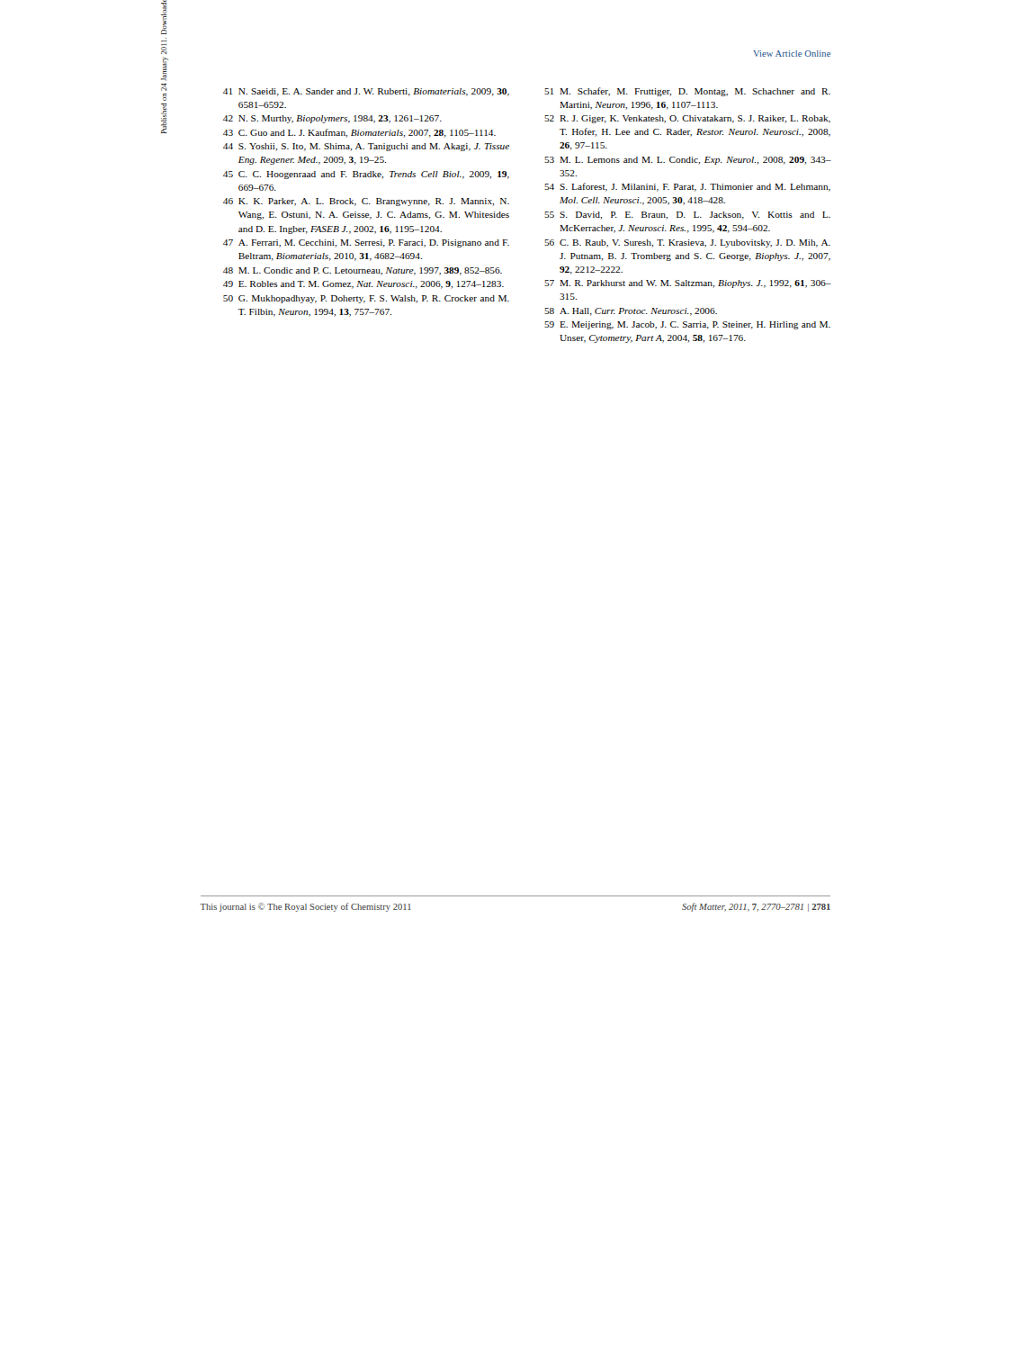View Article Online
Published on 24 January 2011. Downloaded by University College Dublin on 21/10/2013 12:56:58.
41 N. Saeidi, E. A. Sander and J. W. Ruberti, Biomaterials, 2009, 30, 6581–6592.
42 N. S. Murthy, Biopolymers, 1984, 23, 1261–1267.
43 C. Guo and L. J. Kaufman, Biomaterials, 2007, 28, 1105–1114.
44 S. Yoshii, S. Ito, M. Shima, A. Taniguchi and M. Akagi, J. Tissue Eng. Regener. Med., 2009, 3, 19–25.
45 C. C. Hoogenraad and F. Bradke, Trends Cell Biol., 2009, 19, 669–676.
46 K. K. Parker, A. L. Brock, C. Brangwynne, R. J. Mannix, N. Wang, E. Ostuni, N. A. Geisse, J. C. Adams, G. M. Whitesides and D. E. Ingber, FASEB J., 2002, 16, 1195–1204.
47 A. Ferrari, M. Cecchini, M. Serresi, P. Faraci, D. Pisignano and F. Beltram, Biomaterials, 2010, 31, 4682–4694.
48 M. L. Condic and P. C. Letourneau, Nature, 1997, 389, 852–856.
49 E. Robles and T. M. Gomez, Nat. Neurosci., 2006, 9, 1274–1283.
50 G. Mukhopadhyay, P. Doherty, F. S. Walsh, P. R. Crocker and M. T. Filbin, Neuron, 1994, 13, 757–767.
51 M. Schafer, M. Fruttiger, D. Montag, M. Schachner and R. Martini, Neuron, 1996, 16, 1107–1113.
52 R. J. Giger, K. Venkatesh, O. Chivatakarn, S. J. Raiker, L. Robak, T. Hofer, H. Lee and C. Rader, Restor. Neurol. Neurosci., 2008, 26, 97–115.
53 M. L. Lemons and M. L. Condic, Exp. Neurol., 2008, 209, 343–352.
54 S. Laforest, J. Milanini, F. Parat, J. Thimonier and M. Lehmann, Mol. Cell. Neurosci., 2005, 30, 418–428.
55 S. David, P. E. Braun, D. L. Jackson, V. Kottis and L. McKerracher, J. Neurosci. Res., 1995, 42, 594–602.
56 C. B. Raub, V. Suresh, T. Krasieva, J. Lyubovitsky, J. D. Mih, A. J. Putnam, B. J. Tromberg and S. C. George, Biophys. J., 2007, 92, 2212–2222.
57 M. R. Parkhurst and W. M. Saltzman, Biophys. J., 1992, 61, 306–315.
58 A. Hall, Curr. Protoc. Neurosci., 2006.
59 E. Meijering, M. Jacob, J. C. Sarria, P. Steiner, H. Hirling and M. Unser, Cytometry, Part A, 2004, 58, 167–176.
This journal is © The Royal Society of Chemistry 2011
Soft Matter, 2011, 7, 2770–2781 | 2781